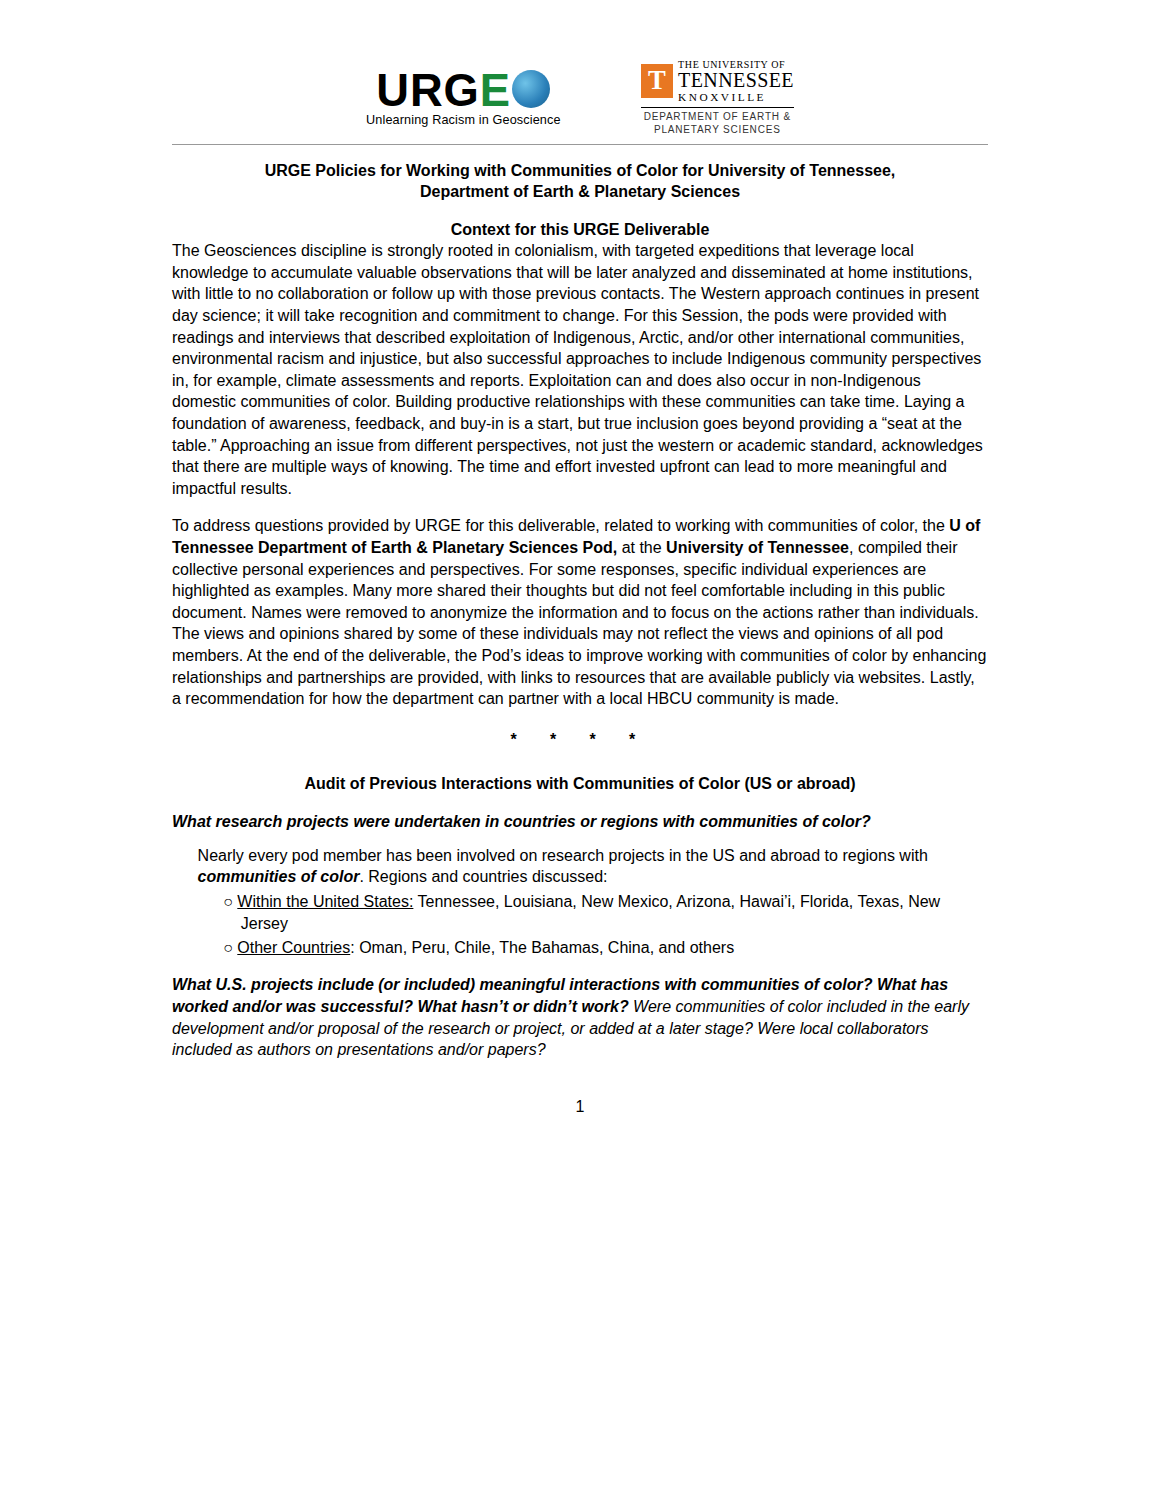URGE
Unlearning Racism in Geoscience
T THE UNIVERSITY OF
TENNESSEE
KNOXVILLE
DEPARTMENT OF EARTH &
PLANETARY SCIENCES
URGE Policies for Working with Communities of Color for University of Tennessee,
Department of Earth & Planetary Sciences
Context for this URGE Deliverable
The Geosciences discipline is strongly rooted in colonialism, with targeted expeditions that leverage local knowledge to accumulate valuable observations that will be later analyzed and disseminated at home institutions, with little to no collaboration or follow up with those previous contacts. The Western approach continues in present day science; it will take recognition and commitment to change. For this Session, the pods were provided with readings and interviews that described exploitation of Indigenous, Arctic, and/or other international communities, environmental racism and injustice, but also successful approaches to include Indigenous community perspectives in, for example, climate assessments and reports. Exploitation can and does also occur in non-Indigenous domestic communities of color. Building productive relationships with these communities can take time. Laying a foundation of awareness, feedback, and buy-in is a start, but true inclusion goes beyond providing a “seat at the table.” Approaching an issue from different perspectives, not just the western or academic standard, acknowledges that there are multiple ways of knowing. The time and effort invested upfront can lead to more meaningful and impactful results.
To address questions provided by URGE for this deliverable, related to working with communities of color, the U of Tennessee Department of Earth & Planetary Sciences Pod, at the University of Tennessee, compiled their collective personal experiences and perspectives. For some responses, specific individual experiences are highlighted as examples. Many more shared their thoughts but did not feel comfortable including in this public document. Names were removed to anonymize the information and to focus on the actions rather than individuals. The views and opinions shared by some of these individuals may not reflect the views and opinions of all pod members. At the end of the deliverable, the Pod’s ideas to improve working with communities of color by enhancing relationships and partnerships are provided, with links to resources that are available publicly via websites. Lastly, a recommendation for how the department can partner with a local HBCU community is made.
* * * *
Audit of Previous Interactions with Communities of Color (US or abroad)
What research projects were undertaken in countries or regions with communities of color?
Nearly every pod member has been involved on research projects in the US and abroad to regions with communities of color. Regions and countries discussed:
Within the United States: Tennessee, Louisiana, New Mexico, Arizona, Hawai’i, Florida, Texas, New Jersey
Other Countries: Oman, Peru, Chile, The Bahamas, China, and others
What U.S. projects include (or included) meaningful interactions with communities of color? What has worked and/or was successful? What hasn’t or didn’t work? Were communities of color included in the early development and/or proposal of the research or project, or added at a later stage? Were local collaborators included as authors on presentations and/or papers?
1